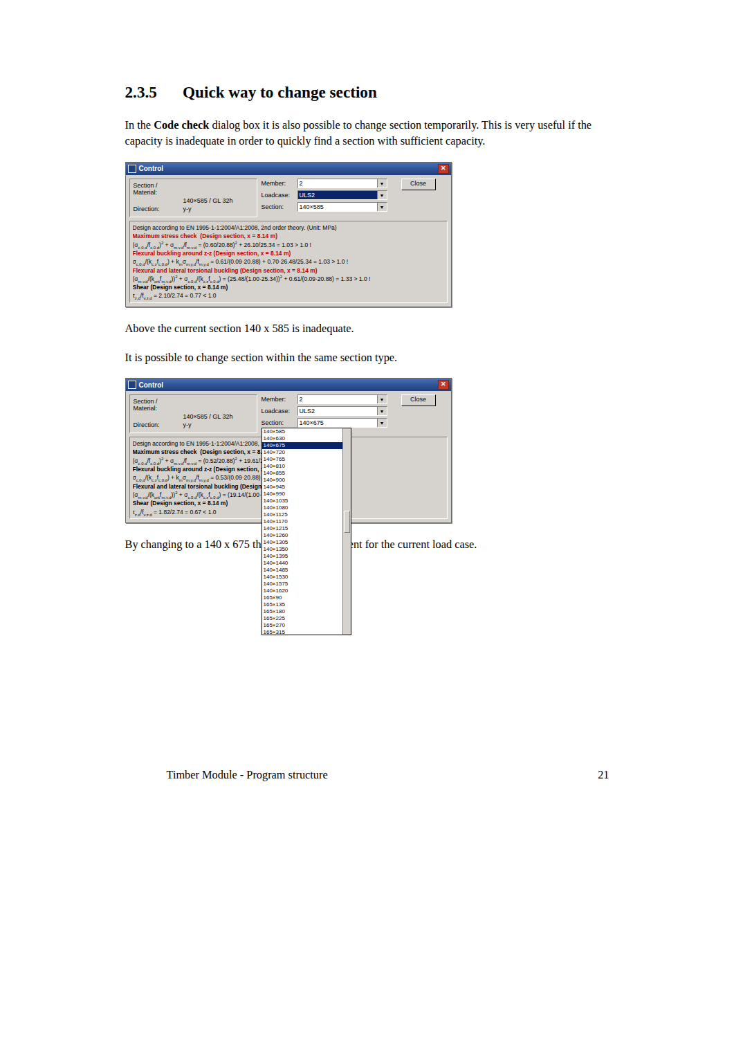2.3.5 Quick way to change section
In the Code check dialog box it is also possible to change section temporarily. This is very useful if the capacity is inadequate in order to quickly find a section with sufficient capacity.
Control
✕
Section / Material: 140×585 / GL 32h Direction: y-y
Member:
2▼
Loadcase:
ULS2▼
Section:
140×585▼
Close
Design according to EN 1995-1-1:2004/A1:2008, 2nd order theory. (Unit: MPa)
Maximum stress check (Design section, x = 8.14 m)
(σc,0,d/fc,0,d)2 + σm,y,d/fm,y,d = (0.60/20.88)2 + 26.10/25.34 = 1.03 > 1.0 !
Flexural buckling around z-z (Design section, x = 8.14 m)
σc,0,d/(kc,zfc,0,d) + kmσm,y,d/fm,y,d = 0.61/(0.09·20.88) + 0.70·26.48/25.34 = 1.03 > 1.0 !
Flexural and lateral torsional buckling (Design section, x = 8.14 m)
(σm,y,d/(kcritfm,y,d))2 + σc,0,d/(kc,zfc,0,d) = (25.48/(1.00·25.34))2 + 0.61/(0.09·20.88) = 1.33 > 1.0 !
Shear (Design section, x = 8.14 m)
τz,d/fv,z,d = 2.10/2.74 = 0.77 < 1.0
Above the current section 140 x 585 is inadequate.
It is possible to change section within the same section type.
Control
✕
Section / Material: 140×585 / GL 32h Direction: y-y
Member:
2▼
Loadcase:
ULS2▼
Section:
140×675▼
140×585
140×630
140×675
140×720
140×765
140×810
140×855
140×900
140×945
140×990
140×1035
140×1080
140×1125
140×1170
140×1215
140×1260
140×1305
140×1350
140×1395
140×1440
140×1485
140×1530
140×1575
140×1620
165×90
165×135
165×180
165×225
165×270
165×315
Close
Design according to EN 1995-1-1:2004/A1:2008, 2nd order theo…
Maximum stress check (Design section, x = 8.14 m)
(σc,0,d/fc,0,d)2 + σm,y,d/fm,y,d = (0.52/20.88)2 + 19.61/25.34 = 0.77 < 1.0
Flexural buckling around z-z (Design section, x = 8.14 m)
σc,0,d/(kc,zfc,0,d) + kmσm,y,d/fm,y,d = 0.53/(0.09·20.88) + 0.70·19.14/25.34
Flexural and lateral torsional buckling (Design section, x = 8.14
(σm,y,d/(kcritfm,y,d))2 + σc,0,d/(kc,zfc,0,d) = (19.14/(1.00·25.34))2 + 0.53/(0.
Shear (Design section, x = 8.14 m)
τz,d/fv,z,d = 1.82/2.74 = 0.67 < 1.0
By changing to a 140 x 675 the capacity is sufficient for the current load case.
Timber Module - Program structure 21